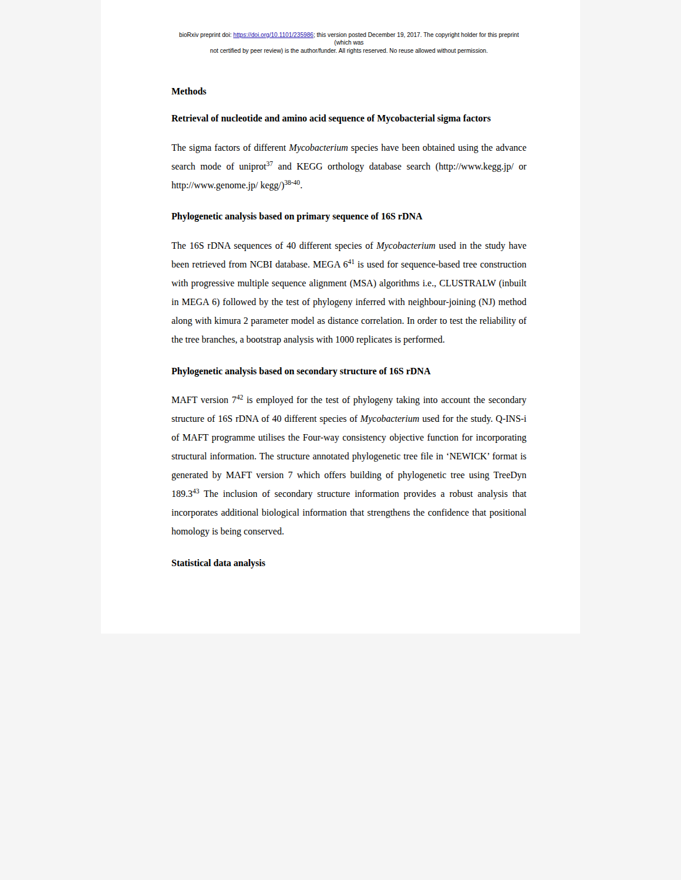bioRxiv preprint doi: https://doi.org/10.1101/235986; this version posted December 19, 2017. The copyright holder for this preprint (which was
not certified by peer review) is the author/funder. All rights reserved. No reuse allowed without permission.
Methods
Retrieval of nucleotide and amino acid sequence of Mycobacterial sigma factors
The sigma factors of different Mycobacterium species have been obtained using the advance search mode of uniprot37 and KEGG orthology database search (http://www.kegg.jp/ or http://www.genome.jp/ kegg/)38-40.
Phylogenetic analysis based on primary sequence of 16S rDNA
The 16S rDNA sequences of 40 different species of Mycobacterium used in the study have been retrieved from NCBI database. MEGA 641 is used for sequence-based tree construction with progressive multiple sequence alignment (MSA) algorithms i.e., CLUSTRALW (inbuilt in MEGA 6) followed by the test of phylogeny inferred with neighbour-joining (NJ) method along with kimura 2 parameter model as distance correlation. In order to test the reliability of the tree branches, a bootstrap analysis with 1000 replicates is performed.
Phylogenetic analysis based on secondary structure of 16S rDNA
MAFT version 742 is employed for the test of phylogeny taking into account the secondary structure of 16S rDNA of 40 different species of Mycobacterium used for the study. Q-INS-i of MAFT programme utilises the Four-way consistency objective function for incorporating structural information. The structure annotated phylogenetic tree file in ‘NEWICK’ format is generated by MAFT version 7 which offers building of phylogenetic tree using TreeDyn 189.343 The inclusion of secondary structure information provides a robust analysis that incorporates additional biological information that strengthens the confidence that positional homology is being conserved.
Statistical data analysis